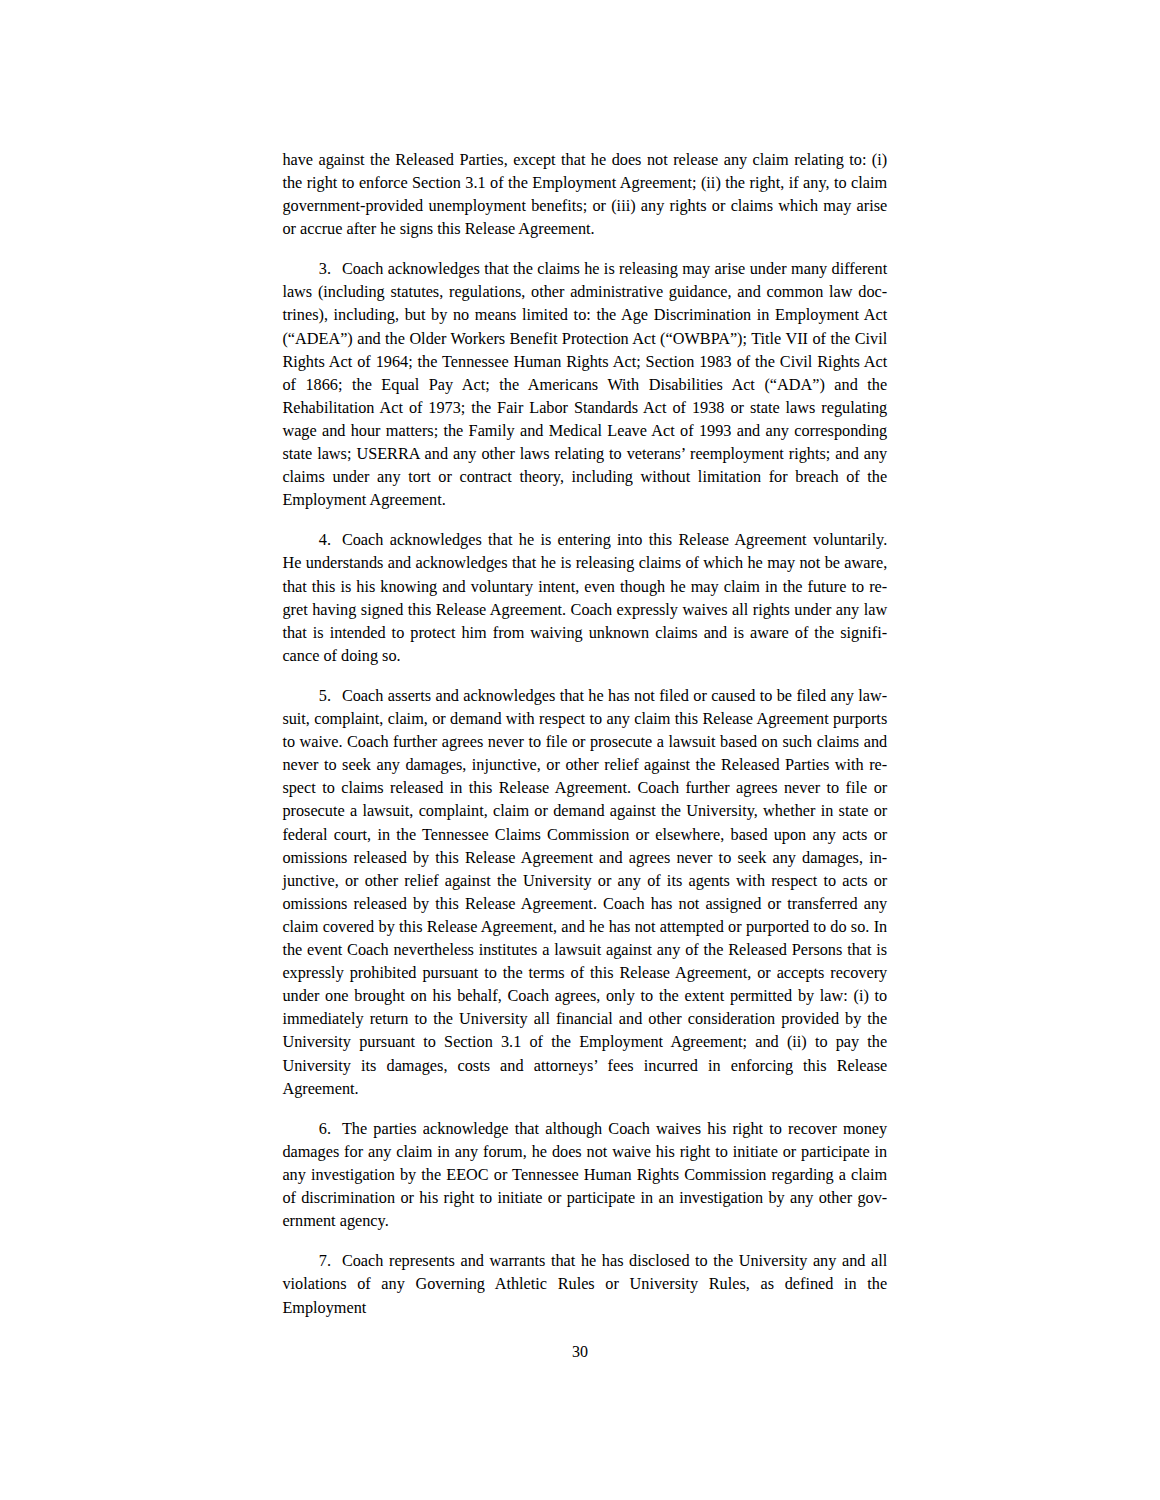have against the Released Parties, except that he does not release any claim relating to: (i) the right to enforce Section 3.1 of the Employment Agreement; (ii) the right, if any, to claim government-provided unemployment benefits; or (iii) any rights or claims which may arise or accrue after he signs this Release Agreement.
3. Coach acknowledges that the claims he is releasing may arise under many different laws (including statutes, regulations, other administrative guidance, and common law doctrines), including, but by no means limited to: the Age Discrimination in Employment Act (“ADEA”) and the Older Workers Benefit Protection Act (“OWBPA”); Title VII of the Civil Rights Act of 1964; the Tennessee Human Rights Act; Section 1983 of the Civil Rights Act of 1866; the Equal Pay Act; the Americans With Disabilities Act (“ADA”) and the Rehabilitation Act of 1973; the Fair Labor Standards Act of 1938 or state laws regulating wage and hour matters; the Family and Medical Leave Act of 1993 and any corresponding state laws; USERRA and any other laws relating to veterans’ reemployment rights; and any claims under any tort or contract theory, including without limitation for breach of the Employment Agreement.
4. Coach acknowledges that he is entering into this Release Agreement voluntarily. He understands and acknowledges that he is releasing claims of which he may not be aware, that this is his knowing and voluntary intent, even though he may claim in the future to regret having signed this Release Agreement. Coach expressly waives all rights under any law that is intended to protect him from waiving unknown claims and is aware of the significance of doing so.
5. Coach asserts and acknowledges that he has not filed or caused to be filed any lawsuit, complaint, claim, or demand with respect to any claim this Release Agreement purports to waive. Coach further agrees never to file or prosecute a lawsuit based on such claims and never to seek any damages, injunctive, or other relief against the Released Parties with respect to claims released in this Release Agreement. Coach further agrees never to file or prosecute a lawsuit, complaint, claim or demand against the University, whether in state or federal court, in the Tennessee Claims Commission or elsewhere, based upon any acts or omissions released by this Release Agreement and agrees never to seek any damages, injunctive, or other relief against the University or any of its agents with respect to acts or omissions released by this Release Agreement. Coach has not assigned or transferred any claim covered by this Release Agreement, and he has not attempted or purported to do so. In the event Coach nevertheless institutes a lawsuit against any of the Released Persons that is expressly prohibited pursuant to the terms of this Release Agreement, or accepts recovery under one brought on his behalf, Coach agrees, only to the extent permitted by law: (i) to immediately return to the University all financial and other consideration provided by the University pursuant to Section 3.1 of the Employment Agreement; and (ii) to pay the University its damages, costs and attorneys’ fees incurred in enforcing this Release Agreement.
6. The parties acknowledge that although Coach waives his right to recover money damages for any claim in any forum, he does not waive his right to initiate or participate in any investigation by the EEOC or Tennessee Human Rights Commission regarding a claim of discrimination or his right to initiate or participate in an investigation by any other government agency.
7. Coach represents and warrants that he has disclosed to the University any and all violations of any Governing Athletic Rules or University Rules, as defined in the Employment
30